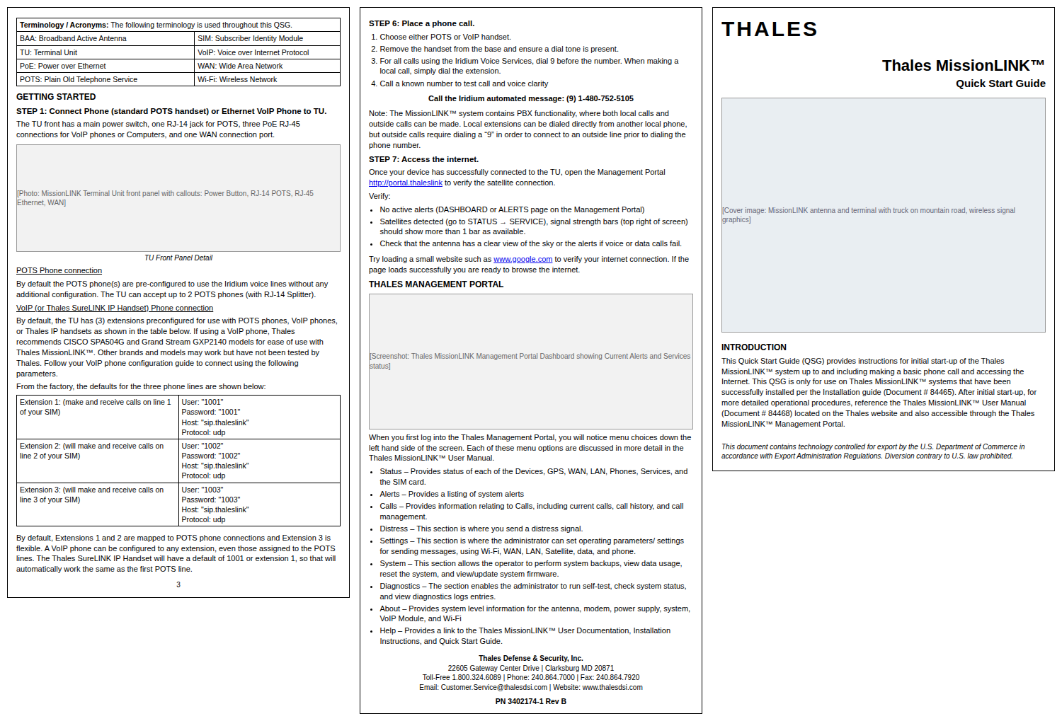| Terminology / Acronyms: The following terminology is used throughout this QSG. |
| BAA: Broadband Active Antenna | SIM: Subscriber Identity Module |
| TU: Terminal Unit | VoIP: Voice over Internet Protocol |
| PoE: Power over Ethernet | WAN: Wide Area Network |
| POTS: Plain Old Telephone Service | Wi-Fi: Wireless Network |
GETTING STARTED
STEP 1: Connect Phone (standard POTS handset) or Ethernet VoIP Phone to TU.
The TU front has a main power switch, one RJ-14 jack for POTS, three PoE RJ-45 connections for VoIP phones or Computers, and one WAN connection port.
[Photo: MissionLINK Terminal Unit front panel with callouts: Power Button, RJ-14 POTS, RJ-45 Ethernet, WAN]
TU Front Panel Detail
POTS Phone connection
By default the POTS phone(s) are pre-configured to use the Iridium voice lines without any additional configuration. The TU can accept up to 2 POTS phones (with RJ-14 Splitter).
VoIP (or Thales SureLINK IP Handset) Phone connection
By default, the TU has (3) extensions preconfigured for use with POTS phones, VoIP phones, or Thales IP handsets as shown in the table below. If using a VoIP phone, Thales recommends CISCO SPA504G and Grand Stream GXP2140 models for ease of use with Thales MissionLINK™. Other brands and models may work but have not been tested by Thales. Follow your VoIP phone configuration guide to connect using the following parameters.
From the factory, the defaults for the three phone lines are shown below:
| Extension 1: (make and receive calls on line 1 of your SIM) | User: "1001" Password: "1001" Host: "sip.thaleslink" Protocol: udp |
| Extension 2: (will make and receive calls on line 2 of your SIM) | User: "1002" Password: "1002" Host: "sip.thaleslink" Protocol: udp |
| Extension 3: (will make and receive calls on line 3 of your SIM) | User: "1003" Password: "1003" Host: "sip.thaleslink" Protocol: udp |
By default, Extensions 1 and 2 are mapped to POTS phone connections and Extension 3 is flexible. A VoIP phone can be configured to any extension, even those assigned to the POTS lines. The Thales SureLINK IP Handset will have a default of 1001 or extension 1, so that will automatically work the same as the first POTS line.
3
STEP 6: Place a phone call.
Choose either POTS or VoIP handset.
Remove the handset from the base and ensure a dial tone is present.
For all calls using the Iridium Voice Services, dial 9 before the number. When making a local call, simply dial the extension.
Call a known number to test call and voice clarity
Call the Iridium automated message: (9) 1-480-752-5105
Note: The MissionLINK™ system contains PBX functionality, where both local calls and outside calls can be made. Local extensions can be dialed directly from another local phone, but outside calls require dialing a “9” in order to connect to an outside line prior to dialing the phone number.
STEP 7: Access the internet.
Once your device has successfully connected to the TU, open the Management Portal http://portal.thaleslink to verify the satellite connection.
Verify:
No active alerts (DASHBOARD or ALERTS page on the Management Portal)
Satellites detected (go to STATUS → SERVICE), signal strength bars (top right of screen) should show more than 1 bar as available.
Check that the antenna has a clear view of the sky or the alerts if voice or data calls fail.
Try loading a small website such as www.google.com to verify your internet connection. If the page loads successfully you are ready to browse the internet.
THALES MANAGEMENT PORTAL
[Screenshot: Thales MissionLINK Management Portal Dashboard showing Current Alerts and Services status]
When you first log into the Thales Management Portal, you will notice menu choices down the left hand side of the screen. Each of these menu options are discussed in more detail in the Thales MissionLINK™ User Manual.
Status – Provides status of each of the Devices, GPS, WAN, LAN, Phones, Services, and the SIM card.
Alerts – Provides a listing of system alerts
Calls – Provides information relating to Calls, including current calls, call history, and call management.
Distress – This section is where you send a distress signal.
Settings – This section is where the administrator can set operating parameters/ settings for sending messages, using Wi-Fi, WAN, LAN, Satellite, data, and phone.
System – This section allows the operator to perform system backups, view data usage, reset the system, and view/update system firmware.
Diagnostics – The section enables the administrator to run self-test, check system status, and view diagnostics logs entries.
About – Provides system level information for the antenna, modem, power supply, system, VoIP Module, and Wi-Fi
Help – Provides a link to the Thales MissionLINK™ User Documentation, Installation Instructions, and Quick Start Guide.
Thales Defense & Security, Inc.
22605 Gateway Center Drive | Clarksburg MD 20871
Toll-Free 1.800.324.6089 | Phone: 240.864.7000 | Fax: 240.864.7920
Email: Customer.Service@thalesdsi.com | Website: www.thalesdsi.com
PN 3402174-1 Rev B
THALES
Thales MissionLINK™
Quick Start Guide
[Cover image: MissionLINK antenna and terminal with truck on mountain road, wireless signal graphics]
INTRODUCTION
This Quick Start Guide (QSG) provides instructions for initial start-up of the Thales MissionLINK™ system up to and including making a basic phone call and accessing the Internet. This QSG is only for use on Thales MissionLINK™ systems that have been successfully installed per the Installation guide (Document # 84465). After initial start-up, for more detailed operational procedures, reference the Thales MissionLINK™ User Manual (Document # 84468) located on the Thales website and also accessible through the Thales MissionLINK™ Management Portal.
This document contains technology controlled for export by the U.S. Department of Commerce in accordance with Export Administration Regulations. Diversion contrary to U.S. law prohibited.